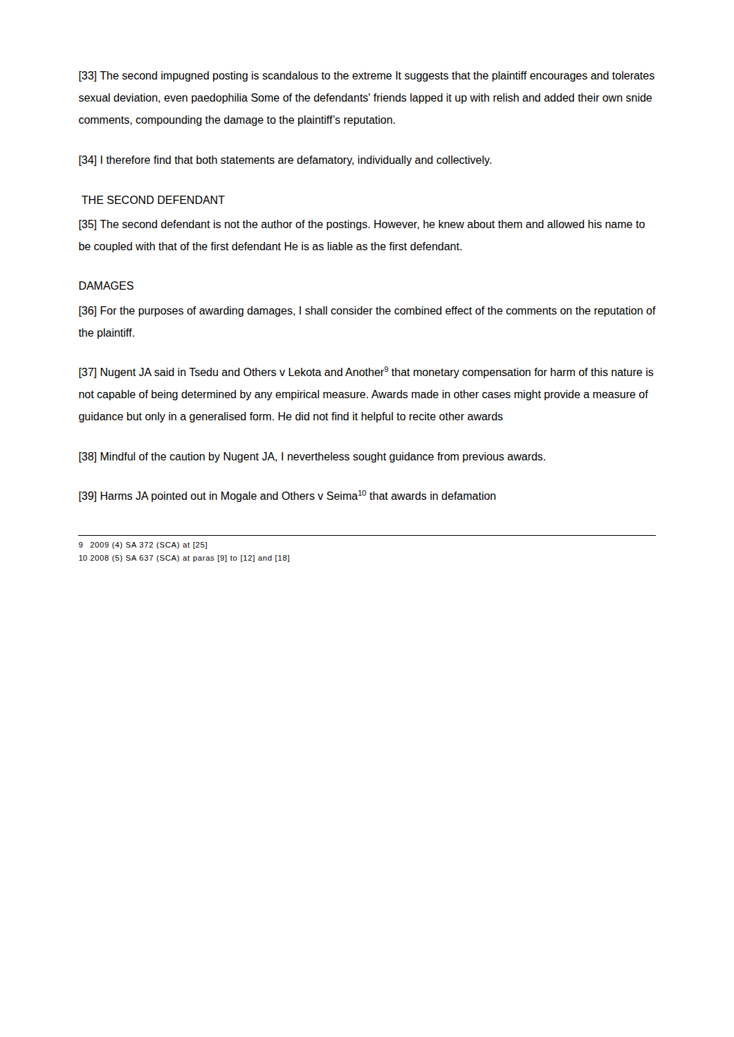[33] The second impugned posting is scandalous to the extreme It suggests that the plaintiff encourages and tolerates sexual deviation, even paedophilia Some of the defendants' friends lapped it up with relish and added their own snide comments, compounding the damage to the plaintiff’s reputation.
[34] I therefore find that both statements are defamatory, individually and collectively.
THE SECOND DEFENDANT
[35] The second defendant is not the author of the postings. However, he knew about them and allowed his name to be coupled with that of the first defendant He is as liable as the first defendant.
DAMAGES
[36] For the purposes of awarding damages, I shall consider the combined effect of the comments on the reputation of the plaintiff.
[37] Nugent JA said in Tsedu and Others v Lekota and Another9 that monetary compensation for harm of this nature is not capable of being determined by any empirical measure. Awards made in other cases might provide a measure of guidance but only in a generalised form. He did not find it helpful to recite other awards
[38] Mindful of the caution by Nugent JA, I nevertheless sought guidance from previous awards.
[39] Harms JA pointed out in Mogale and Others v Seima10 that awards in defamation
9 2009 (4) SA 372 (SCA) at [25]
10 2008 (5) SA 637 (SCA) at paras [9] to [12] and [18]